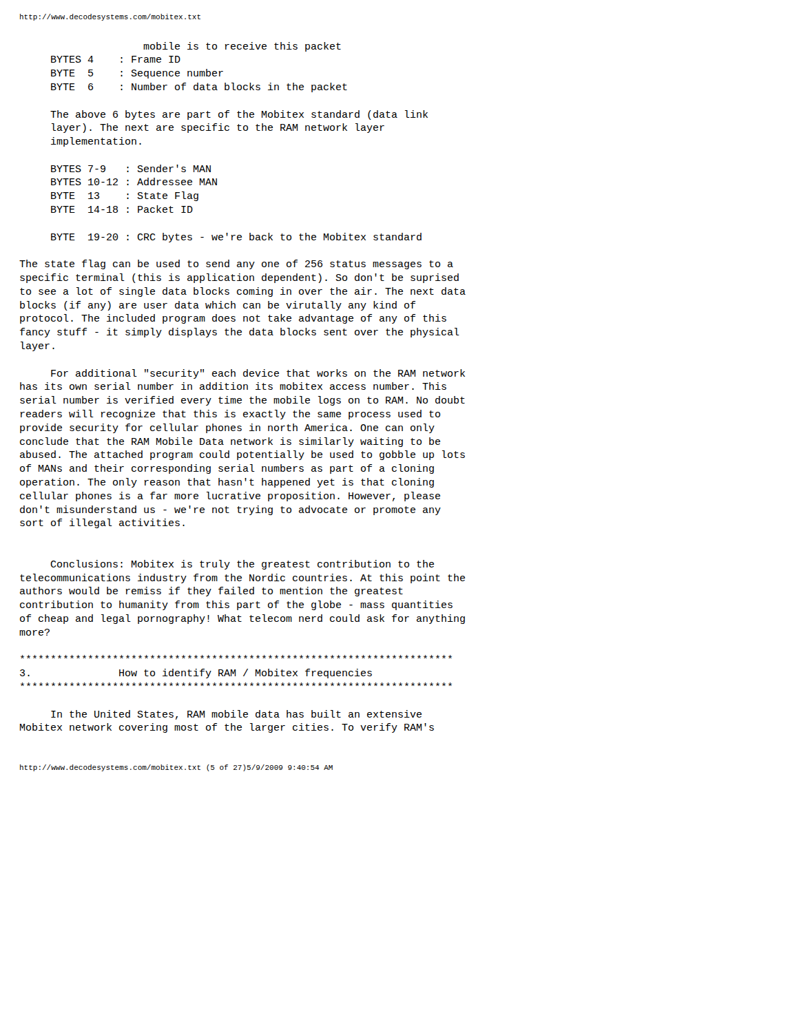http://www.decodesystems.com/mobitex.txt
                    mobile is to receive this packet
     BYTES 4    : Frame ID
     BYTE  5    : Sequence number
     BYTE  6    : Number of data blocks in the packet

     The above 6 bytes are part of the Mobitex standard (data link
     layer). The next are specific to the RAM network layer
     implementation.

     BYTES 7-9   : Sender's MAN
     BYTES 10-12 : Addressee MAN
     BYTE  13    : State Flag
     BYTE  14-18 : Packet ID

     BYTE  19-20 : CRC bytes - we're back to the Mobitex standard

The state flag can be used to send any one of 256 status messages to a
specific terminal (this is application dependent). So don't be suprised
to see a lot of single data blocks coming in over the air. The next data
blocks (if any) are user data which can be virutally any kind of
protocol. The included program does not take advantage of any of this
fancy stuff - it simply displays the data blocks sent over the physical
layer.

     For additional "security" each device that works on the RAM network
has its own serial number in addition its mobitex access number. This
serial number is verified every time the mobile logs on to RAM. No doubt
readers will recognize that this is exactly the same process used to
provide security for cellular phones in north America. One can only
conclude that the RAM Mobile Data network is similarly waiting to be
abused. The attached program could potentially be used to gobble up lots
of MANs and their corresponding serial numbers as part of a cloning
operation. The only reason that hasn't happened yet is that cloning
cellular phones is a far more lucrative proposition. However, please
don't misunderstand us - we're not trying to advocate or promote any
sort of illegal activities.


     Conclusions: Mobitex is truly the greatest contribution to the
telecommunications industry from the Nordic countries. At this point the
authors would be remiss if they failed to mention the greatest
contribution to humanity from this part of the globe - mass quantities
of cheap and legal pornography! What telecom nerd could ask for anything
more?

**********************************************************************
3.              How to identify RAM / Mobitex frequencies
**********************************************************************

     In the United States, RAM mobile data has built an extensive
Mobitex network covering most of the larger cities. To verify RAM's
http://www.decodesystems.com/mobitex.txt (5 of 27)5/9/2009 9:40:54 AM